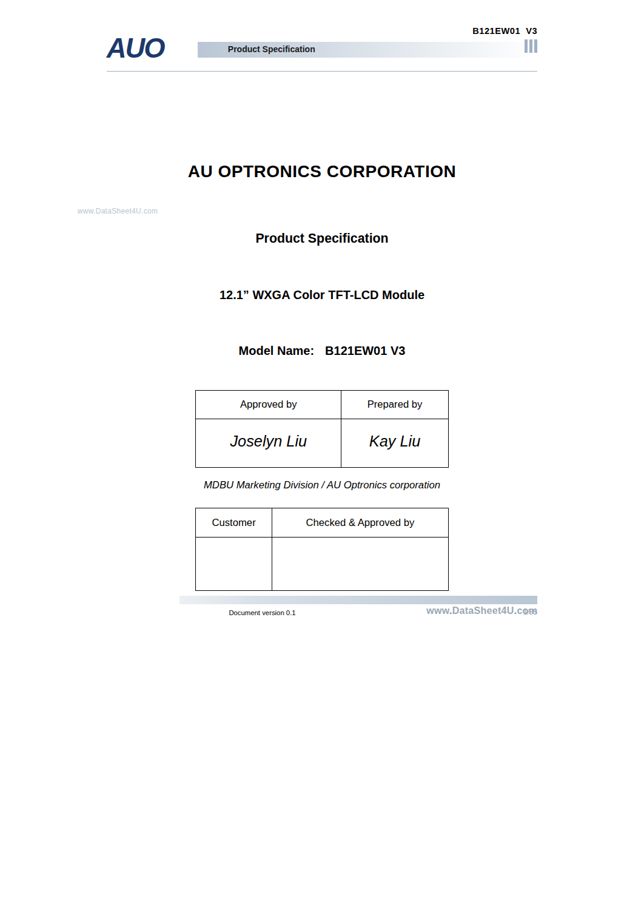B121EW01 V3
AUO
Product Specification
www.DataSheet4U.com
AU OPTRONICS CORPORATION
Product Specification
12.1” WXGA Color TFT-LCD Module
Model Name: B121EW01 V3
| Approved by | Prepared by |
| Joselyn Liu | Kay Liu |
MDBU Marketing Division / AU Optronics corporation
| Customer | Checked & Approved by |
Document version 0.1
1/35
www. DataSheet4U. com